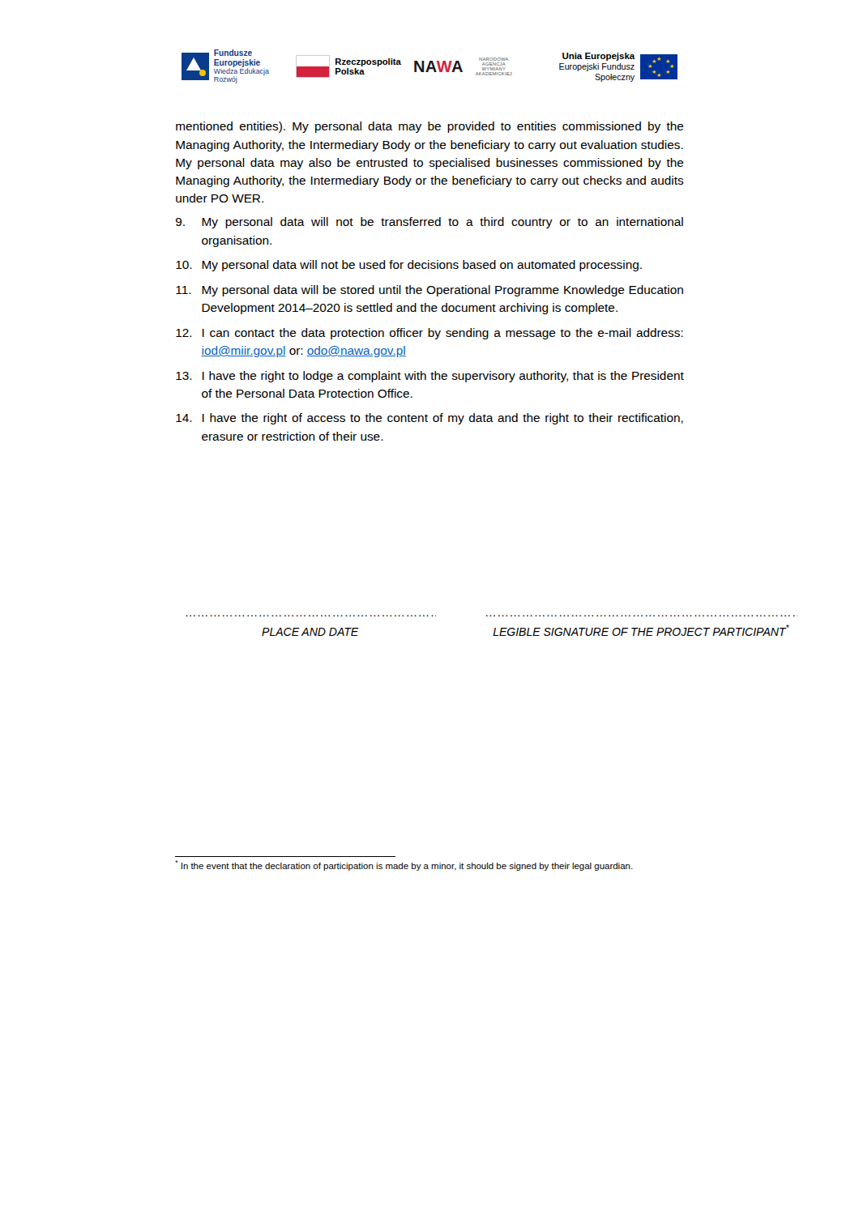Fundusze
Europejskie Wiedza Edukacja Rozwój
Rzeczpospolita
Polska
NAWA
Narodowa Agencja
Wymiany Akademickiej
Unia Europejska Europejski Fundusz Społeczny
★ ★ ★ ★ ★ ★ ★ ★
mentioned entities). My personal data may be provided to entities commissioned by the Managing Authority, the Intermediary Body or the beneficiary to carry out evaluation studies. My personal data may also be entrusted to specialised businesses commissioned by the Managing Authority, the Intermediary Body or the beneficiary to carry out checks and audits under PO WER.
My personal data will not be transferred to a third country or to an international organisation.
My personal data will not be used for decisions based on automated processing.
My personal data will be stored until the Operational Programme Knowledge Education Development 2014–2020 is settled and the document archiving is complete.
I can contact the data protection officer by sending a message to the e-mail address: iod@miir.gov.pl or: odo@nawa.gov.pl
I have the right to lodge a complaint with the supervisory authority, that is the President of the Personal Data Protection Office.
I have the right of access to the content of my data and the right to their rectification, erasure or restriction of their use.
…………………………………………………………………
PLACE AND DATE
………………………………………………………………………………..………
LEGIBLE SIGNATURE OF THE PROJECT PARTICIPANT*
* In the event that the declaration of participation is made by a minor, it should be signed by their legal guardian.